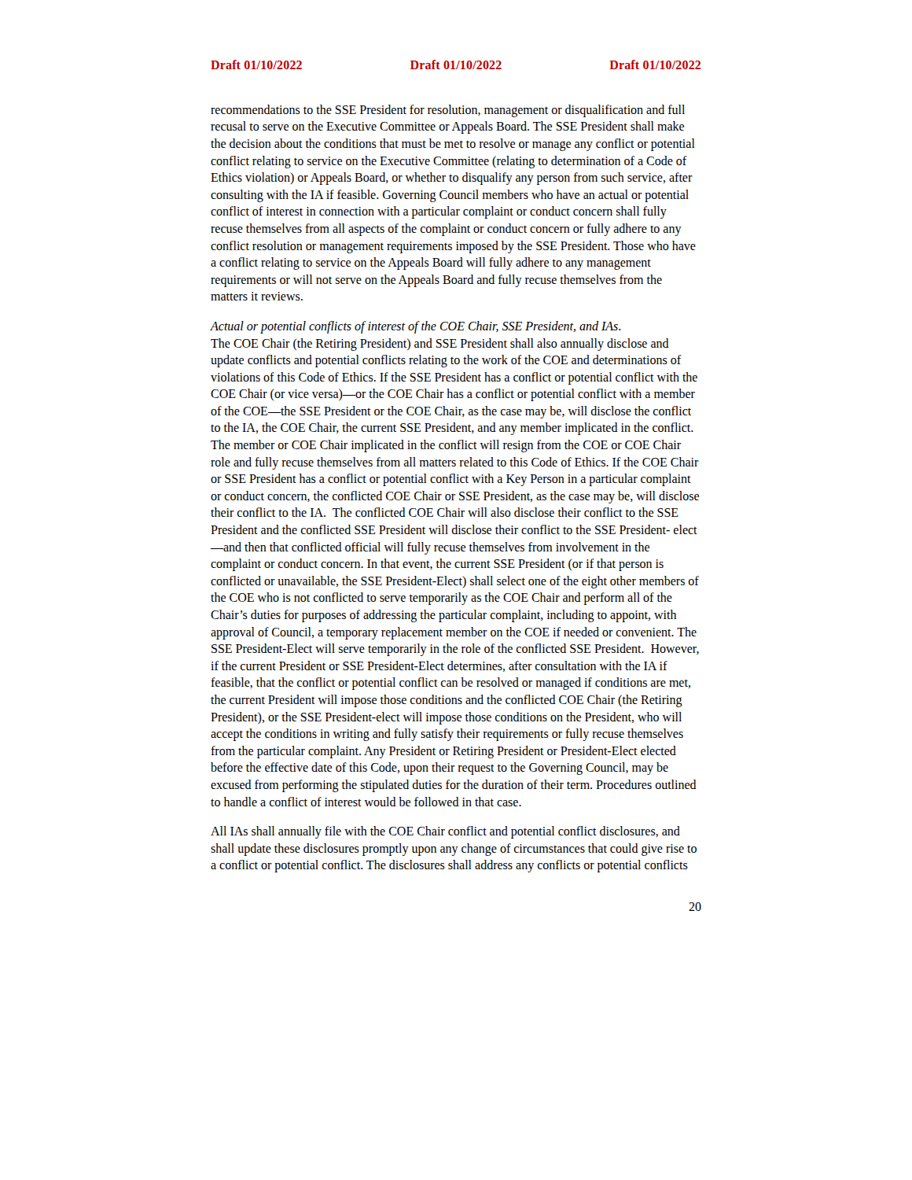Draft 01/10/2022 Draft 01/10/2022 Draft 01/10/2022
recommendations to the SSE President for resolution, management or disqualification and full recusal to serve on the Executive Committee or Appeals Board. The SSE President shall make the decision about the conditions that must be met to resolve or manage any conflict or potential conflict relating to service on the Executive Committee (relating to determination of a Code of Ethics violation) or Appeals Board, or whether to disqualify any person from such service, after consulting with the IA if feasible. Governing Council members who have an actual or potential conflict of interest in connection with a particular complaint or conduct concern shall fully recuse themselves from all aspects of the complaint or conduct concern or fully adhere to any conflict resolution or management requirements imposed by the SSE President. Those who have a conflict relating to service on the Appeals Board will fully adhere to any management requirements or will not serve on the Appeals Board and fully recuse themselves from the matters it reviews.
Actual or potential conflicts of interest of the COE Chair, SSE President, and IAs.
The COE Chair (the Retiring President) and SSE President shall also annually disclose and update conflicts and potential conflicts relating to the work of the COE and determinations of violations of this Code of Ethics. If the SSE President has a conflict or potential conflict with the COE Chair (or vice versa)—or the COE Chair has a conflict or potential conflict with a member of the COE—the SSE President or the COE Chair, as the case may be, will disclose the conflict to the IA, the COE Chair, the current SSE President, and any member implicated in the conflict. The member or COE Chair implicated in the conflict will resign from the COE or COE Chair role and fully recuse themselves from all matters related to this Code of Ethics. If the COE Chair or SSE President has a conflict or potential conflict with a Key Person in a particular complaint or conduct concern, the conflicted COE Chair or SSE President, as the case may be, will disclose their conflict to the IA. The conflicted COE Chair will also disclose their conflict to the SSE President and the conflicted SSE President will disclose their conflict to the SSE President- elect—and then that conflicted official will fully recuse themselves from involvement in the complaint or conduct concern. In that event, the current SSE President (or if that person is conflicted or unavailable, the SSE President-Elect) shall select one of the eight other members of the COE who is not conflicted to serve temporarily as the COE Chair and perform all of the Chair’s duties for purposes of addressing the particular complaint, including to appoint, with approval of Council, a temporary replacement member on the COE if needed or convenient. The SSE President-Elect will serve temporarily in the role of the conflicted SSE President. However, if the current President or SSE President-Elect determines, after consultation with the IA if feasible, that the conflict or potential conflict can be resolved or managed if conditions are met, the current President will impose those conditions and the conflicted COE Chair (the Retiring President), or the SSE President-elect will impose those conditions on the President, who will accept the conditions in writing and fully satisfy their requirements or fully recuse themselves from the particular complaint. Any President or Retiring President or President-Elect elected before the effective date of this Code, upon their request to the Governing Council, may be excused from performing the stipulated duties for the duration of their term. Procedures outlined to handle a conflict of interest would be followed in that case.
All IAs shall annually file with the COE Chair conflict and potential conflict disclosures, and shall update these disclosures promptly upon any change of circumstances that could give rise to a conflict or potential conflict. The disclosures shall address any conflicts or potential conflicts
20